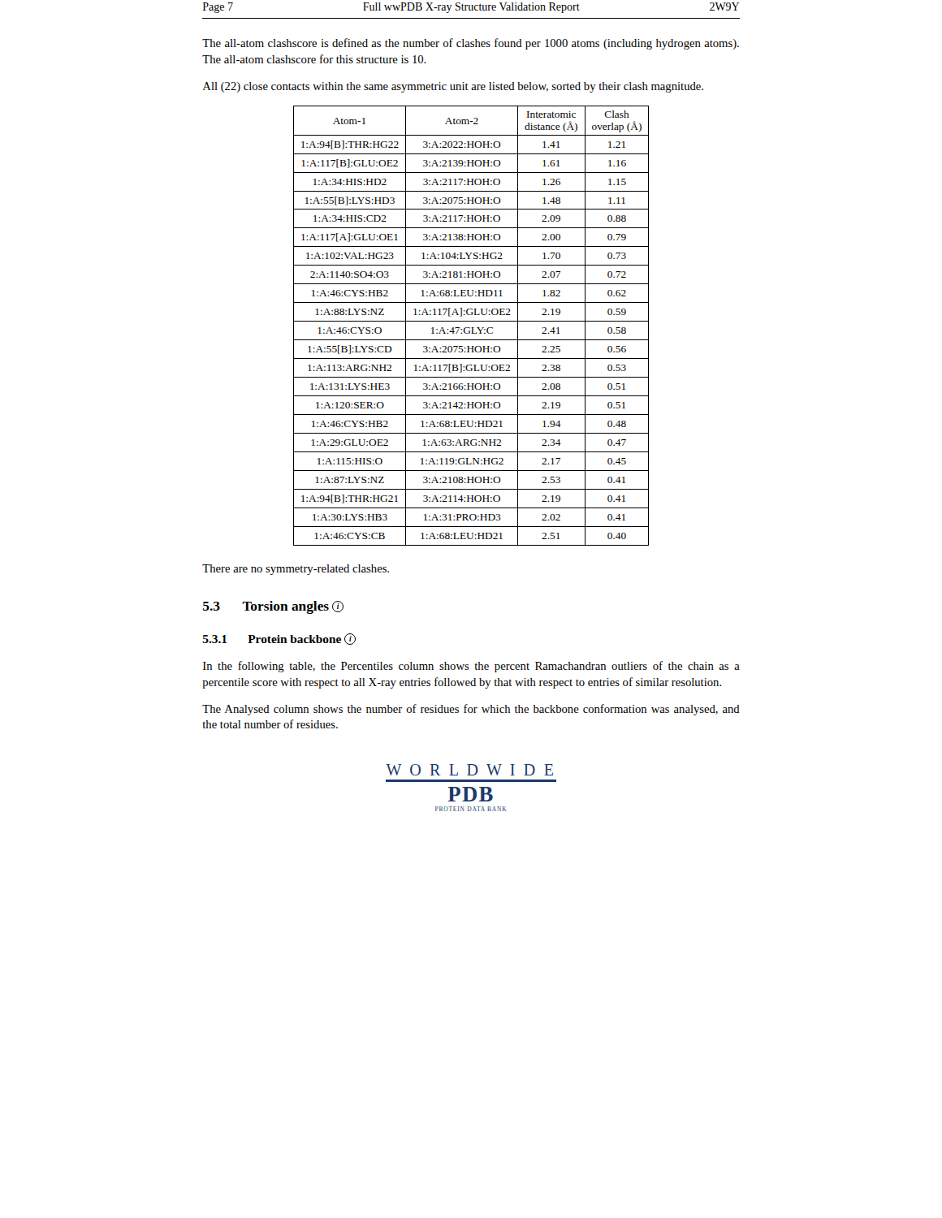Page 7
Full wwPDB X-ray Structure Validation Report
2W9Y
The all-atom clashscore is defined as the number of clashes found per 1000 atoms (including hydrogen atoms). The all-atom clashscore for this structure is 10.
All (22) close contacts within the same asymmetric unit are listed below, sorted by their clash magnitude.
| Atom-1 | Atom-2 | Interatomic distance (Å) | Clash overlap (Å) |
| --- | --- | --- | --- |
| 1:A:94[B]:THR:HG22 | 3:A:2022:HOH:O | 1.41 | 1.21 |
| 1:A:117[B]:GLU:OE2 | 3:A:2139:HOH:O | 1.61 | 1.16 |
| 1:A:34:HIS:HD2 | 3:A:2117:HOH:O | 1.26 | 1.15 |
| 1:A:55[B]:LYS:HD3 | 3:A:2075:HOH:O | 1.48 | 1.11 |
| 1:A:34:HIS:CD2 | 3:A:2117:HOH:O | 2.09 | 0.88 |
| 1:A:117[A]:GLU:OE1 | 3:A:2138:HOH:O | 2.00 | 0.79 |
| 1:A:102:VAL:HG23 | 1:A:104:LYS:HG2 | 1.70 | 0.73 |
| 2:A:1140:SO4:O3 | 3:A:2181:HOH:O | 2.07 | 0.72 |
| 1:A:46:CYS:HB2 | 1:A:68:LEU:HD11 | 1.82 | 0.62 |
| 1:A:88:LYS:NZ | 1:A:117[A]:GLU:OE2 | 2.19 | 0.59 |
| 1:A:46:CYS:O | 1:A:47:GLY:C | 2.41 | 0.58 |
| 1:A:55[B]:LYS:CD | 3:A:2075:HOH:O | 2.25 | 0.56 |
| 1:A:113:ARG:NH2 | 1:A:117[B]:GLU:OE2 | 2.38 | 0.53 |
| 1:A:131:LYS:HE3 | 3:A:2166:HOH:O | 2.08 | 0.51 |
| 1:A:120:SER:O | 3:A:2142:HOH:O | 2.19 | 0.51 |
| 1:A:46:CYS:HB2 | 1:A:68:LEU:HD21 | 1.94 | 0.48 |
| 1:A:29:GLU:OE2 | 1:A:63:ARG:NH2 | 2.34 | 0.47 |
| 1:A:115:HIS:O | 1:A:119:GLN:HG2 | 2.17 | 0.45 |
| 1:A:87:LYS:NZ | 3:A:2108:HOH:O | 2.53 | 0.41 |
| 1:A:94[B]:THR:HG21 | 3:A:2114:HOH:O | 2.19 | 0.41 |
| 1:A:30:LYS:HB3 | 1:A:31:PRO:HD3 | 2.02 | 0.41 |
| 1:A:46:CYS:CB | 1:A:68:LEU:HD21 | 2.51 | 0.40 |
There are no symmetry-related clashes.
5.3 Torsion anglesi
5.3.1 Protein backbonei
In the following table, the Percentiles column shows the percent Ramachandran outliers of the chain as a percentile score with respect to all X-ray entries followed by that with respect to entries of similar resolution.
The Analysed column shows the number of residues for which the backbone conformation was analysed, and the total number of residues.
W O R L D W I D E
PDB
PROTEIN DATA BANK